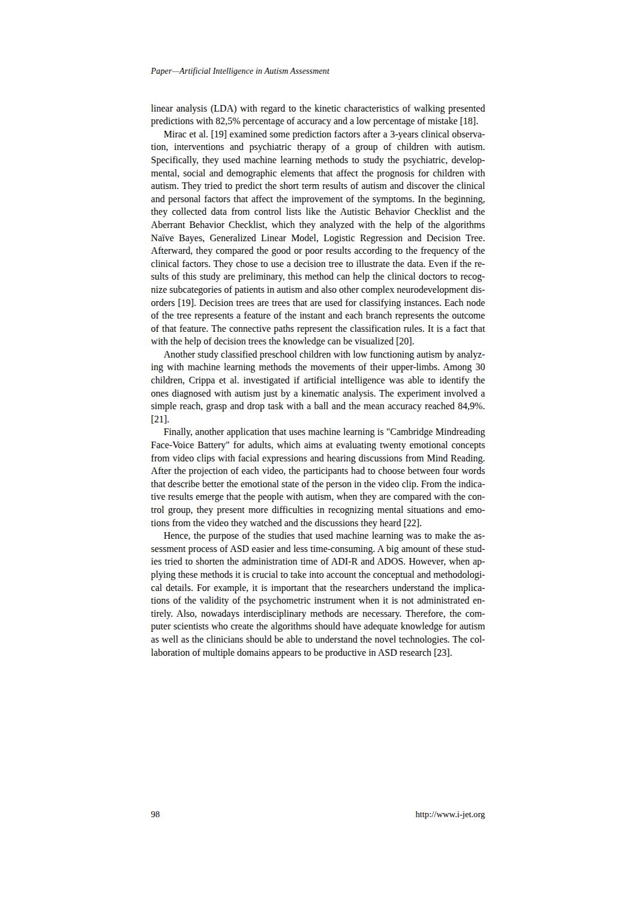Paper—Artificial Intelligence in Autism Assessment
linear analysis (LDA) with regard to the kinetic characteristics of walking presented predictions with 82,5% percentage of accuracy and a low percentage of mistake [18].
Mirac et al. [19] examined some prediction factors after a 3-years clinical observation, interventions and psychiatric therapy of a group of children with autism. Specifically, they used machine learning methods to study the psychiatric, developmental, social and demographic elements that affect the prognosis for children with autism. They tried to predict the short term results of autism and discover the clinical and personal factors that affect the improvement of the symptoms. In the beginning, they collected data from control lists like the Autistic Behavior Checklist and the Aberrant Behavior Checklist, which they analyzed with the help of the algorithms Naïve Bayes, Generalized Linear Model, Logistic Regression and Decision Tree. Afterward, they compared the good or poor results according to the frequency of the clinical factors. They chose to use a decision tree to illustrate the data. Even if the results of this study are preliminary, this method can help the clinical doctors to recognize subcategories of patients in autism and also other complex neurodevelopment disorders [19]. Decision trees are trees that are used for classifying instances. Each node of the tree represents a feature of the instant and each branch represents the outcome of that feature. The connective paths represent the classification rules. It is a fact that with the help of decision trees the knowledge can be visualized [20].
Another study classified preschool children with low functioning autism by analyzing with machine learning methods the movements of their upper-limbs. Among 30 children, Crippa et al. investigated if artificial intelligence was able to identify the ones diagnosed with autism just by a kinematic analysis. The experiment involved a simple reach, grasp and drop task with a ball and the mean accuracy reached 84,9%. [21].
Finally, another application that uses machine learning is "Cambridge Mindreading Face-Voice Battery" for adults, which aims at evaluating twenty emotional concepts from video clips with facial expressions and hearing discussions from Mind Reading. After the projection of each video, the participants had to choose between four words that describe better the emotional state of the person in the video clip. From the indicative results emerge that the people with autism, when they are compared with the control group, they present more difficulties in recognizing mental situations and emotions from the video they watched and the discussions they heard [22].
Hence, the purpose of the studies that used machine learning was to make the assessment process of ASD easier and less time-consuming. A big amount of these studies tried to shorten the administration time of ADI-R and ADOS. However, when applying these methods it is crucial to take into account the conceptual and methodological details. For example, it is important that the researchers understand the implications of the validity of the psychometric instrument when it is not administrated entirely. Also, nowadays interdisciplinary methods are necessary. Therefore, the computer scientists who create the algorithms should have adequate knowledge for autism as well as the clinicians should be able to understand the novel technologies. The collaboration of multiple domains appears to be productive in ASD research [23].
98 http://www.i-jet.org